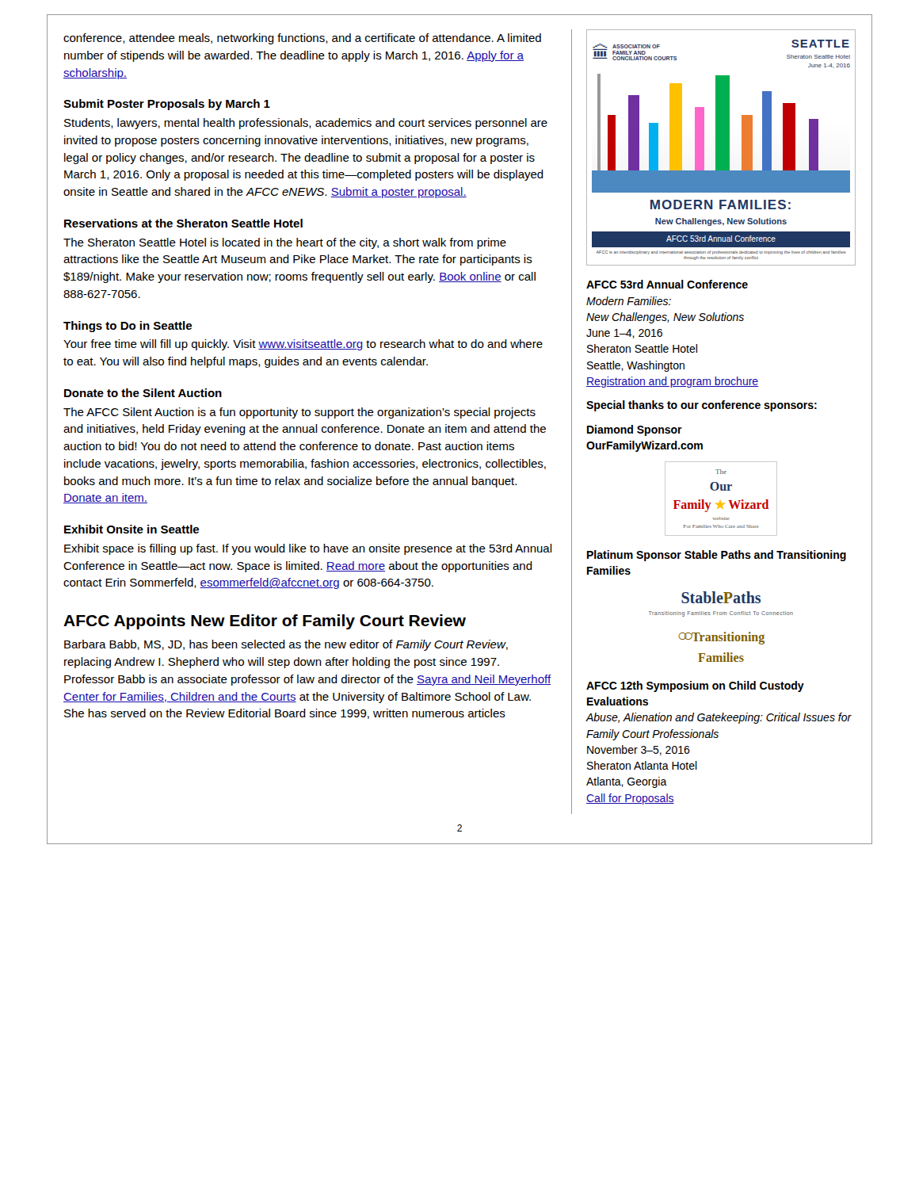conference, attendee meals, networking functions, and a certificate of attendance. A limited number of stipends will be awarded. The deadline to apply is March 1, 2016. Apply for a scholarship.
Submit Poster Proposals by March 1
Students, lawyers, mental health professionals, academics and court services personnel are invited to propose posters concerning innovative interventions, initiatives, new programs, legal or policy changes, and/or research. The deadline to submit a proposal for a poster is March 1, 2016. Only a proposal is needed at this time—completed posters will be displayed onsite in Seattle and shared in the AFCC eNEWS. Submit a poster proposal.
Reservations at the Sheraton Seattle Hotel
The Sheraton Seattle Hotel is located in the heart of the city, a short walk from prime attractions like the Seattle Art Museum and Pike Place Market. The rate for participants is $189/night. Make your reservation now; rooms frequently sell out early. Book online or call 888-627-7056.
Things to Do in Seattle
Your free time will fill up quickly. Visit www.visitseattle.org to research what to do and where to eat. You will also find helpful maps, guides and an events calendar.
Donate to the Silent Auction
The AFCC Silent Auction is a fun opportunity to support the organization’s special projects and initiatives, held Friday evening at the annual conference. Donate an item and attend the auction to bid! You do not need to attend the conference to donate. Past auction items include vacations, jewelry, sports memorabilia, fashion accessories, electronics, collectibles, books and much more. It’s a fun time to relax and socialize before the annual banquet. Donate an item.
Exhibit Onsite in Seattle
Exhibit space is filling up fast. If you would like to have an onsite presence at the 53rd Annual Conference in Seattle—act now. Space is limited. Read more about the opportunities and contact Erin Sommerfeld, esommerfeld@afccnet.org or 608-664-3750.
AFCC Appoints New Editor of Family Court Review
Barbara Babb, MS, JD, has been selected as the new editor of Family Court Review, replacing Andrew I. Shepherd who will step down after holding the post since 1997. Professor Babb is an associate professor of law and director of the Sayra and Neil Meyerhoff Center for Families, Children and the Courts at the University of Baltimore School of Law. She has served on the Review Editorial Board since 1999, written numerous articles
🏛
ASSOCIATION OF
FAMILY AND
CONCILIATION COURTS
SEATTLE
Sheraton Seattle Hotel
June 1-4, 2016
MODERN FAMILIES:
New Challenges, New Solutions
AFCC 53rd Annual Conference
AFCC is an interdisciplinary and international association of professionals dedicated to improving the lives of children and families through the resolution of family conflict
AFCC 53rd Annual Conference
Modern Families:
New Challenges, New Solutions
June 1–4, 2016
Sheraton Seattle Hotel
Seattle, Washington
Registration and program brochure
Special thanks to our conference sponsors:
Diamond Sponsor
OurFamilyWizard.com
The
Our
Family ★ Wizard
website
For Families Who Care and Share
Platinum Sponsor Stable Paths and Transitioning Families
StablePaths
Transitioning Families From Conflict To Connection
○○ Transitioning
Families
AFCC 12th Symposium on Child Custody Evaluations
Abuse, Alienation and Gatekeeping: Critical Issues for Family Court Professionals
November 3–5, 2016
Sheraton Atlanta Hotel
Atlanta, Georgia
Call for Proposals
2